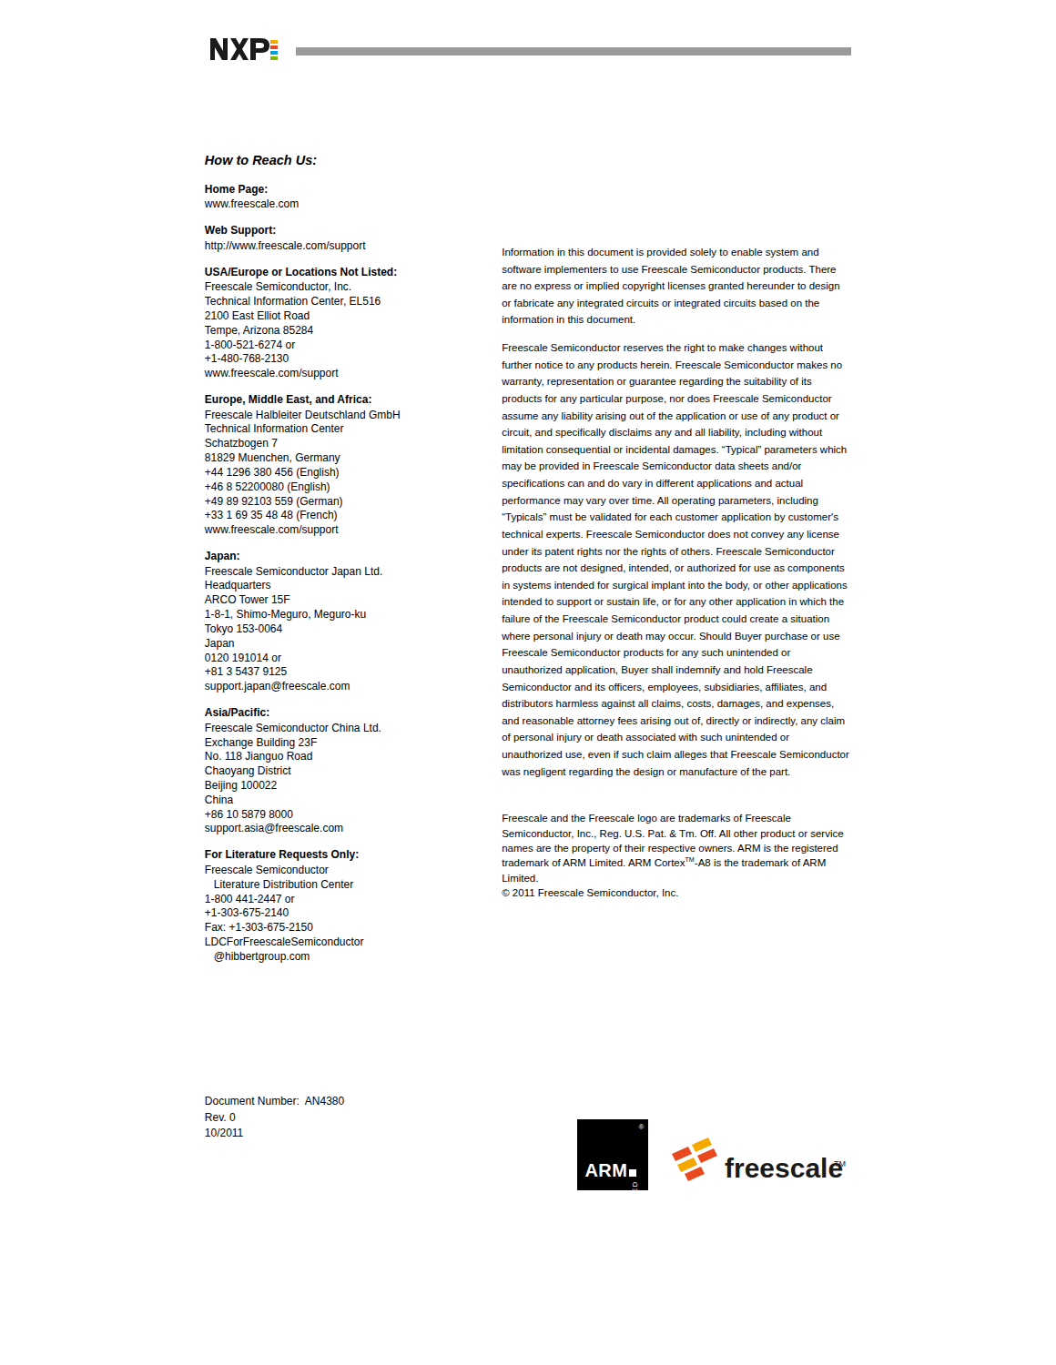How to Reach Us:
Home Page:
www.freescale.com
Web Support:
http://www.freescale.com/support
USA/Europe or Locations Not Listed:
Freescale Semiconductor, Inc.
Technical Information Center, EL516
2100 East Elliot Road
Tempe, Arizona 85284
1-800-521-6274 or
+1-480-768-2130
www.freescale.com/support
Europe, Middle East, and Africa:
Freescale Halbleiter Deutschland GmbH
Technical Information Center
Schatzbogen 7
81829 Muenchen, Germany
+44 1296 380 456 (English)
+46 8 52200080 (English)
+49 89 92103 559 (German)
+33 1 69 35 48 48 (French)
www.freescale.com/support
Japan:
Freescale Semiconductor Japan Ltd.
Headquarters
ARCO Tower 15F
1-8-1, Shimo-Meguro, Meguro-ku
Tokyo 153-0064
Japan
0120 191014 or
+81 3 5437 9125
support.japan@freescale.com
Asia/Pacific:
Freescale Semiconductor China Ltd.
Exchange Building 23F
No. 118 Jianguo Road
Chaoyang District
Beijing 100022
China
+86 10 5879 8000
support.asia@freescale.com
For Literature Requests Only:
Freescale Semiconductor
Literature Distribution Center 1-800 441-2447 or
+1-303-675-2140
Fax: +1-303-675-2150
LDCForFreescaleSemiconductor
@hibbertgroup.com
Information in this document is provided solely to enable system and software implementers to use Freescale Semiconductor products. There are no express or implied copyright licenses granted hereunder to design or fabricate any integrated circuits or integrated circuits based on the information in this document.
Freescale Semiconductor reserves the right to make changes without further notice to any products herein. Freescale Semiconductor makes no warranty, representation or guarantee regarding the suitability of its products for any particular purpose, nor does Freescale Semiconductor assume any liability arising out of the application or use of any product or circuit, and specifically disclaims any and all liability, including without limitation consequential or incidental damages. “Typical” parameters which may be provided in Freescale Semiconductor data sheets and/or specifications can and do vary in different applications and actual performance may vary over time. All operating parameters, including “Typicals” must be validated for each customer application by customer's technical experts. Freescale Semiconductor does not convey any license under its patent rights nor the rights of others. Freescale Semiconductor products are not designed, intended, or authorized for use as components in systems intended for surgical implant into the body, or other applications intended to support or sustain life, or for any other application in which the failure of the Freescale Semiconductor product could create a situation where personal injury or death may occur. Should Buyer purchase or use Freescale Semiconductor products for any such unintended or unauthorized application, Buyer shall indemnify and hold Freescale Semiconductor and its officers, employees, subsidiaries, affiliates, and distributors harmless against all claims, costs, damages, and expenses, and reasonable attorney fees arising out of, directly or indirectly, any claim of personal injury or death associated with such unintended or unauthorized use, even if such claim alleges that Freescale Semiconductor was negligent regarding the design or manufacture of the part.
Freescale and the Freescale logo are trademarks of Freescale Semiconductor, Inc., Reg. U.S. Pat. & Tm. Off. All other product or service names are the property of their respective owners. ARM is the registered trademark of ARM Limited. ARM CortexTM-A8 is the trademark of ARM Limited.
© 2011 Freescale Semiconductor, Inc.
Document Number: AN4380
Rev. 0
10/2011
® POWERED ARM
freescale TM